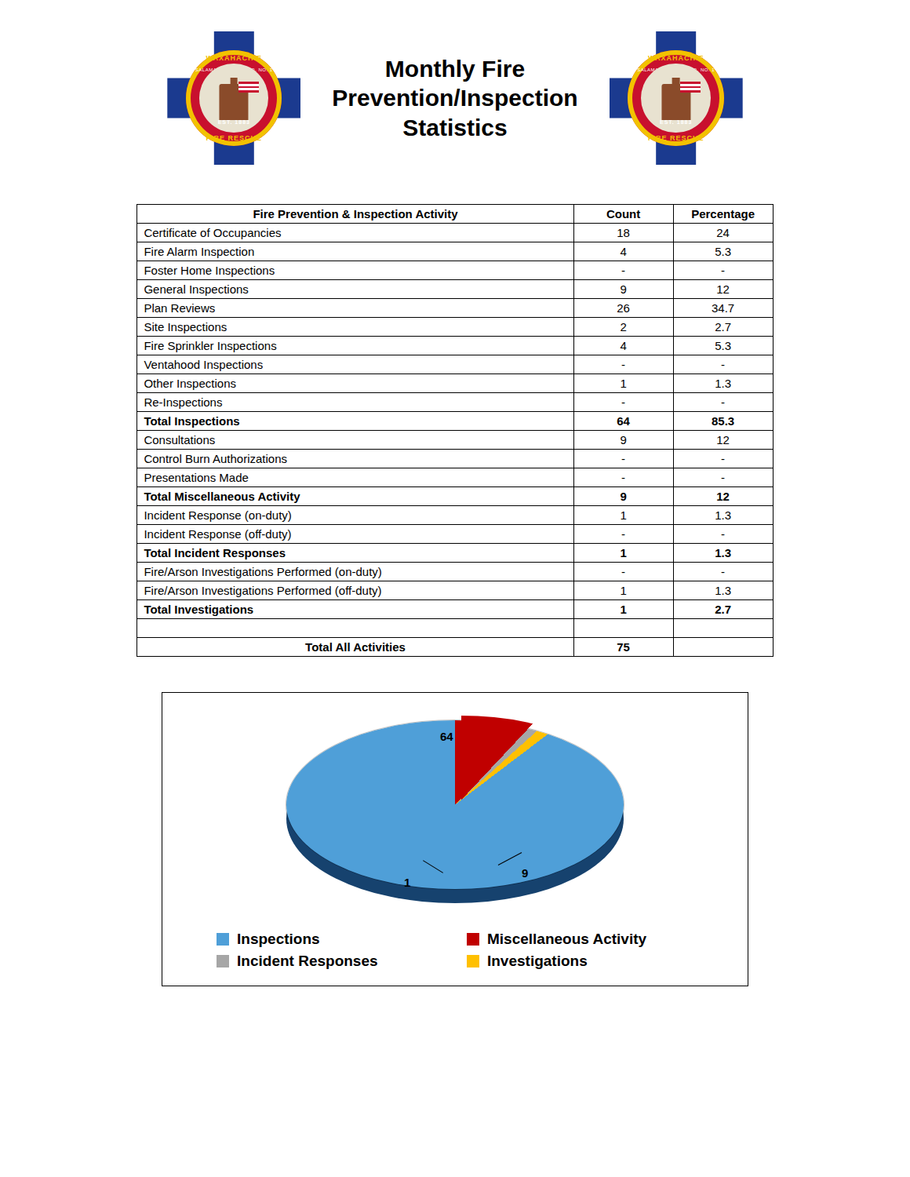WAXAHACHIE
SALAMANDER FIRE CO. NO. 1
EST. 1883
FIRE RESCUE
Monthly Fire
Prevention/Inspection
Statistics
WAXAHACHIE
SALAMANDER FIRE CO. NO. 1
EST. 1883
FIRE RESCUE
| Fire Prevention & Inspection Activity | Count | Percentage |
| --- | --- | --- |
| Certificate of Occupancies | 18 | 24 |
| Fire Alarm Inspection | 4 | 5.3 |
| Foster Home Inspections | - | - |
| General Inspections | 9 | 12 |
| Plan Reviews | 26 | 34.7 |
| Site Inspections | 2 | 2.7 |
| Fire Sprinkler Inspections | 4 | 5.3 |
| Ventahood Inspections | - | - |
| Other Inspections | 1 | 1.3 |
| Re-Inspections | - | - |
| Total Inspections | 64 | 85.3 |
| Consultations | 9 | 12 |
| Control Burn Authorizations | - | - |
| Presentations Made | - | - |
| Total Miscellaneous Activity | 9 | 12 |
| Incident Response (on-duty) | 1 | 1.3 |
| Incident Response (off-duty) | - | - |
| Total Incident Responses | 1 | 1.3 |
| Fire/Arson Investigations Performed (on-duty) | - | - |
| Fire/Arson Investigations Performed (off-duty) | 1 | 1.3 |
| Total Investigations | 1 | 2.7 |
| Total All Activities | 75 | |
64 9 1
Inspections
Miscellaneous Activity
Incident Responses
Investigations